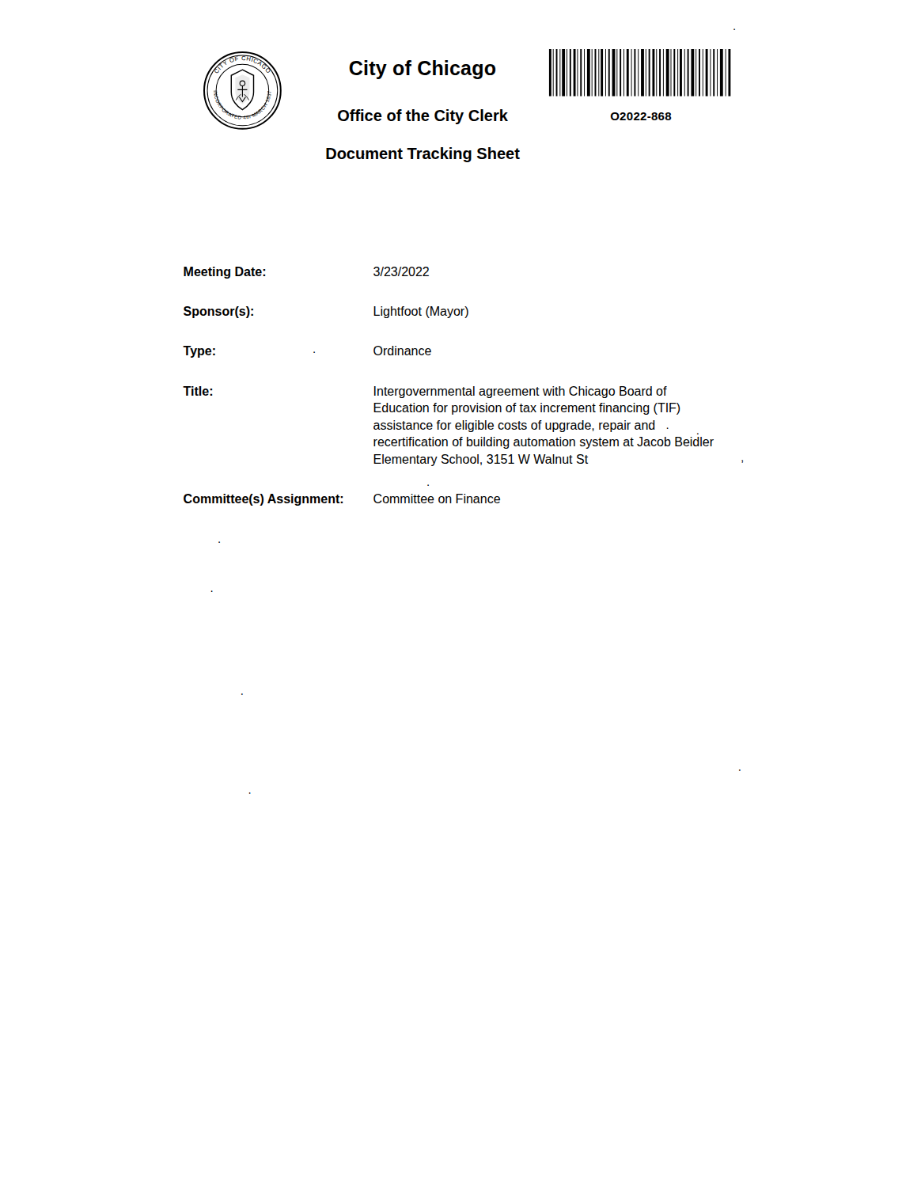· · · · · , · · · · · ·
CITY OF CHICAGO INCORPORATED 4th MARCH 1837
City of Chicago
Office of the City Clerk
Document Tracking Sheet
O2022-868
Meeting Date:
3/23/2022
Sponsor(s):
Lightfoot (Mayor)
Type:
Ordinance
Title:
Intergovernmental agreement with Chicago Board of Education for provision of tax increment financing (TIF) assistance for eligible costs of upgrade, repair and recertification of building automation system at Jacob Beidler Elementary School, 3151 W Walnut St
Committee(s) Assignment:
Committee on Finance